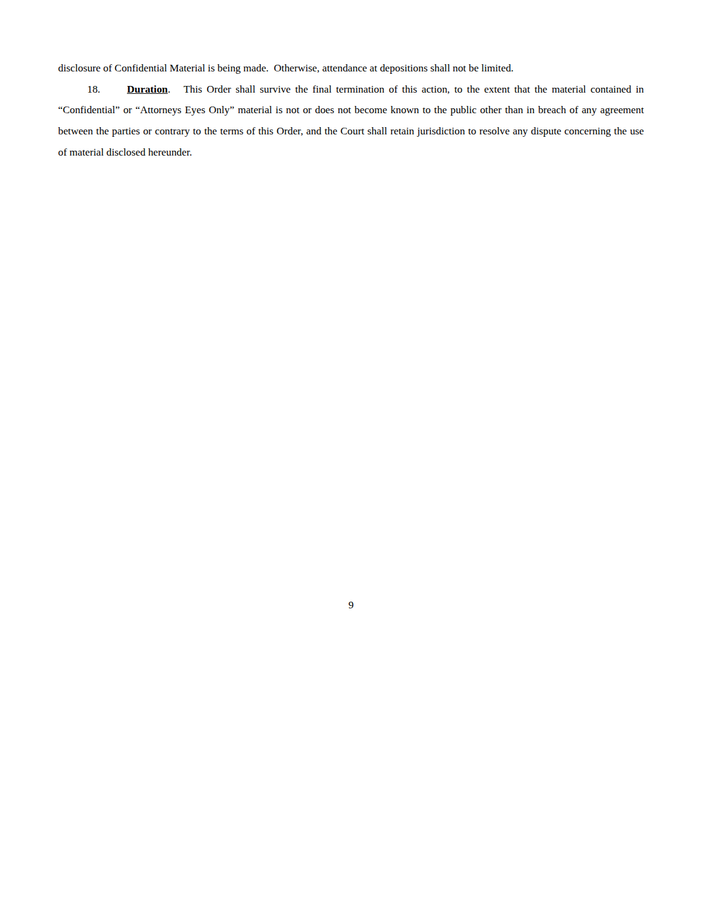disclosure of Confidential Material is being made. Otherwise, attendance at depositions shall not be limited.
18. Duration. This Order shall survive the final termination of this action, to the extent that the material contained in “Confidential” or “Attorneys Eyes Only” material is not or does not become known to the public other than in breach of any agreement between the parties or contrary to the terms of this Order, and the Court shall retain jurisdiction to resolve any dispute concerning the use of material disclosed hereunder.
9